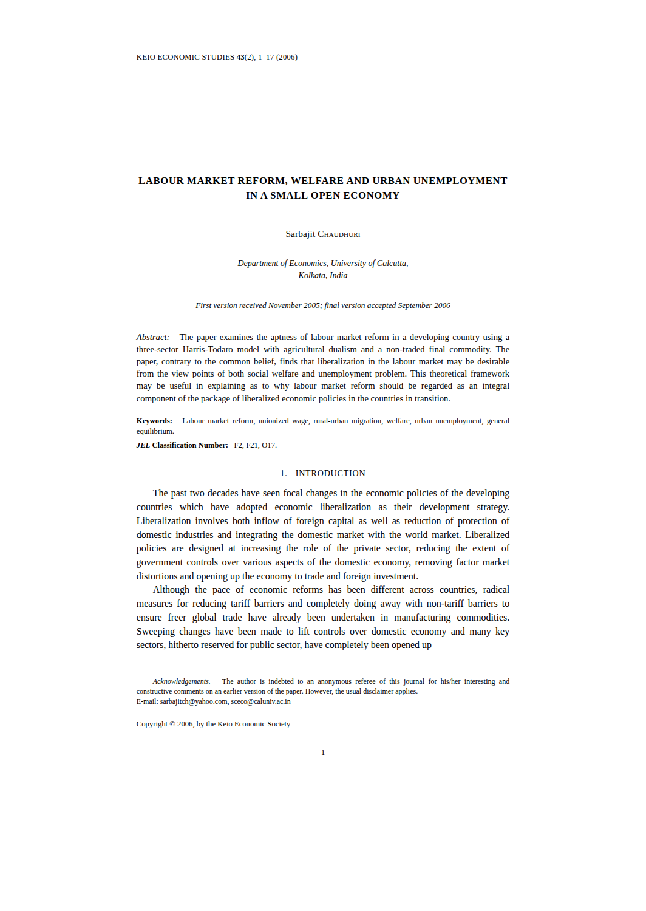KEIO ECONOMIC STUDIES 43(2), 1–17 (2006)
Labour Market Reform, Welfare and Urban Unemployment
in a Small Open Economy
Sarbajit Chaudhuri
Department of Economics, University of Calcutta,
Kolkata, India
First version received November 2005; final version accepted September 2006
Abstract: The paper examines the aptness of labour market reform in a developing country using a three-sector Harris-Todaro model with agricultural dualism and a non-traded final commodity. The paper, contrary to the common belief, finds that liberalization in the labour market may be desirable from the view points of both social welfare and unemployment problem. This theoretical framework may be useful in explaining as to why labour market reform should be regarded as an integral component of the package of liberalized economic policies in the countries in transition.
Keywords: Labour market reform, unionized wage, rural-urban migration, welfare, urban unemployment, general equilibrium.
JEL Classification Number: F2, F21, O17.
1. Introduction
The past two decades have seen focal changes in the economic policies of the developing countries which have adopted economic liberalization as their development strategy. Liberalization involves both inflow of foreign capital as well as reduction of protection of domestic industries and integrating the domestic market with the world market. Liberalized policies are designed at increasing the role of the private sector, reducing the extent of government controls over various aspects of the domestic economy, removing factor market distortions and opening up the economy to trade and foreign investment.
Although the pace of economic reforms has been different across countries, radical measures for reducing tariff barriers and completely doing away with non-tariff barriers to ensure freer global trade have already been undertaken in manufacturing commodities. Sweeping changes have been made to lift controls over domestic economy and many key sectors, hitherto reserved for public sector, have completely been opened up
Acknowledgements. The author is indebted to an anonymous referee of this journal for his/her interesting and constructive comments on an earlier version of the paper. However, the usual disclaimer applies.
E-mail: sarbajitch@yahoo.com, sceco@caluniv.ac.in
Copyright © 2006, by the Keio Economic Society
1